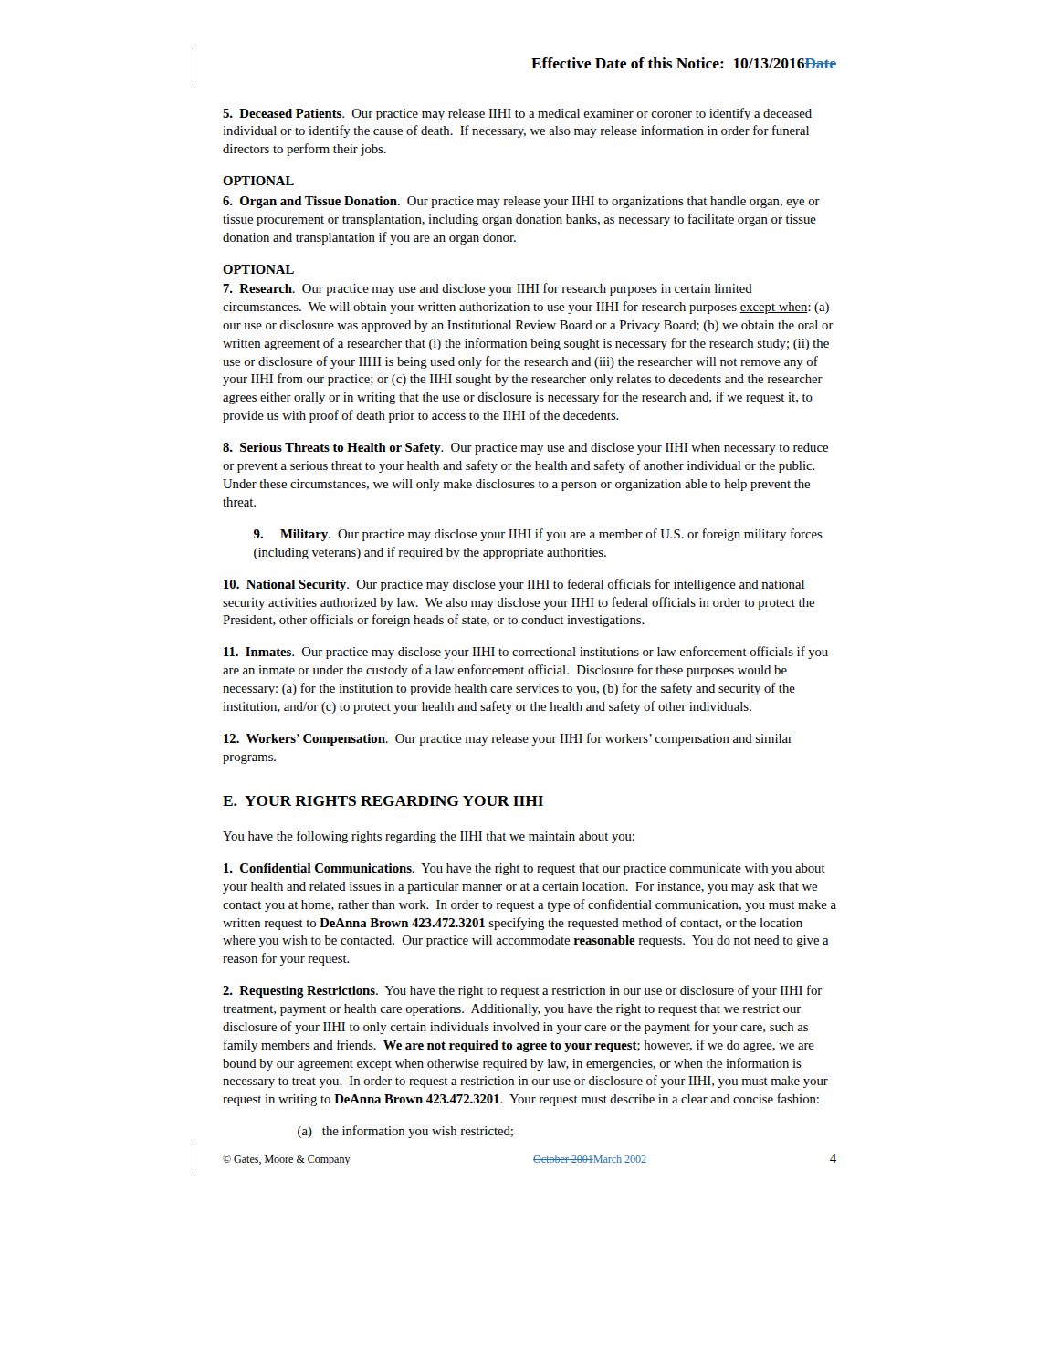Effective Date of this Notice: 10/13/2016Date
5. Deceased Patients. Our practice may release IIHI to a medical examiner or coroner to identify a deceased individual or to identify the cause of death. If necessary, we also may release information in order for funeral directors to perform their jobs.
OPTIONAL
6. Organ and Tissue Donation. Our practice may release your IIHI to organizations that handle organ, eye or tissue procurement or transplantation, including organ donation banks, as necessary to facilitate organ or tissue donation and transplantation if you are an organ donor.
OPTIONAL
7. Research. Our practice may use and disclose your IIHI for research purposes in certain limited circumstances. We will obtain your written authorization to use your IIHI for research purposes except when: (a) our use or disclosure was approved by an Institutional Review Board or a Privacy Board; (b) we obtain the oral or written agreement of a researcher that (i) the information being sought is necessary for the research study; (ii) the use or disclosure of your IIHI is being used only for the research and (iii) the researcher will not remove any of your IIHI from our practice; or (c) the IIHI sought by the researcher only relates to decedents and the researcher agrees either orally or in writing that the use or disclosure is necessary for the research and, if we request it, to provide us with proof of death prior to access to the IIHI of the decedents.
8. Serious Threats to Health or Safety. Our practice may use and disclose your IIHI when necessary to reduce or prevent a serious threat to your health and safety or the health and safety of another individual or the public. Under these circumstances, we will only make disclosures to a person or organization able to help prevent the threat.
9. Military. Our practice may disclose your IIHI if you are a member of U.S. or foreign military forces (including veterans) and if required by the appropriate authorities.
10. National Security. Our practice may disclose your IIHI to federal officials for intelligence and national security activities authorized by law. We also may disclose your IIHI to federal officials in order to protect the President, other officials or foreign heads of state, or to conduct investigations.
11. Inmates. Our practice may disclose your IIHI to correctional institutions or law enforcement officials if you are an inmate or under the custody of a law enforcement official. Disclosure for these purposes would be necessary: (a) for the institution to provide health care services to you, (b) for the safety and security of the institution, and/or (c) to protect your health and safety or the health and safety of other individuals.
12. Workers’ Compensation. Our practice may release your IIHI for workers’ compensation and similar programs.
E. YOUR RIGHTS REGARDING YOUR IIHI
You have the following rights regarding the IIHI that we maintain about you:
1. Confidential Communications. You have the right to request that our practice communicate with you about your health and related issues in a particular manner or at a certain location. For instance, you may ask that we contact you at home, rather than work. In order to request a type of confidential communication, you must make a written request to DeAnna Brown 423.472.3201 specifying the requested method of contact, or the location where you wish to be contacted. Our practice will accommodate reasonable requests. You do not need to give a reason for your request.
2. Requesting Restrictions. You have the right to request a restriction in our use or disclosure of your IIHI for treatment, payment or health care operations. Additionally, you have the right to request that we restrict our disclosure of your IIHI to only certain individuals involved in your care or the payment for your care, such as family members and friends. We are not required to agree to your request; however, if we do agree, we are bound by our agreement except when otherwise required by law, in emergencies, or when the information is necessary to treat you. In order to request a restriction in our use or disclosure of your IIHI, you must make your request in writing to DeAnna Brown 423.472.3201. Your request must describe in a clear and concise fashion:
(a) the information you wish restricted;
© Gates, Moore & Company
October 2001 March 2002
4